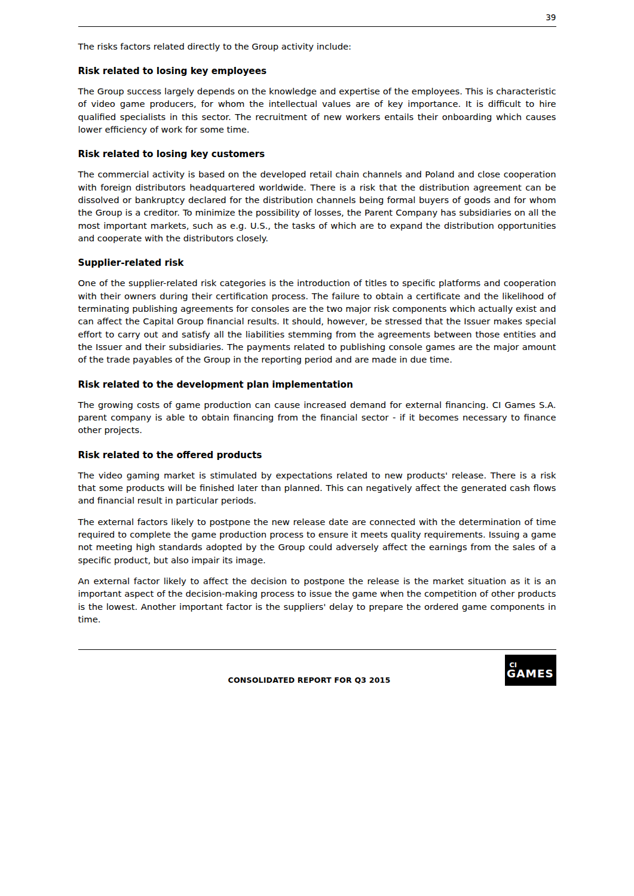39
The risks factors related directly to the Group activity include:
Risk related to losing key employees
The Group success largely depends on the knowledge and expertise of the employees. This is characteristic of video game producers, for whom the intellectual values are of key importance. It is difficult to hire qualified specialists in this sector. The recruitment of new workers entails their onboarding which causes lower efficiency of work for some time.
Risk related to losing key customers
The commercial activity is based on the developed retail chain channels and Poland and close cooperation with foreign distributors headquartered worldwide. There is a risk that the distribution agreement can be dissolved or bankruptcy declared for the distribution channels being formal buyers of goods and for whom the Group is a creditor. To minimize the possibility of losses, the Parent Company has subsidiaries on all the most important markets, such as e.g. U.S., the tasks of which are to expand the distribution opportunities and cooperate with the distributors closely.
Supplier-related risk
One of the supplier-related risk categories is the introduction of titles to specific platforms and cooperation with their owners during their certification process. The failure to obtain a certificate and the likelihood of terminating publishing agreements for consoles are the two major risk components which actually exist and can affect the Capital Group financial results. It should, however, be stressed that the Issuer makes special effort to carry out and satisfy all the liabilities stemming from the agreements between those entities and the Issuer and their subsidiaries. The payments related to publishing console games are the major amount of the trade payables of the Group in the reporting period and are made in due time.
Risk related to the development plan implementation
The growing costs of game production can cause increased demand for external financing. CI Games S.A. parent company is able to obtain financing from the financial sector - if it becomes necessary to finance other projects.
Risk related to the offered products
The video gaming market is stimulated by expectations related to new products' release. There is a risk that some products will be finished later than planned. This can negatively affect the generated cash flows and financial result in particular periods.
The external factors likely to postpone the new release date are connected with the determination of time required to complete the game production process to ensure it meets quality requirements. Issuing a game not meeting high standards adopted by the Group could adversely affect the earnings from the sales of a specific product, but also impair its image.
An external factor likely to affect the decision to postpone the release is the market situation as it is an important aspect of the decision-making process to issue the game when the competition of other products is the lowest. Another important factor is the suppliers' delay to prepare the ordered game components in time.
CONSOLIDATED REPORT FOR Q3 2015
CI GAMES